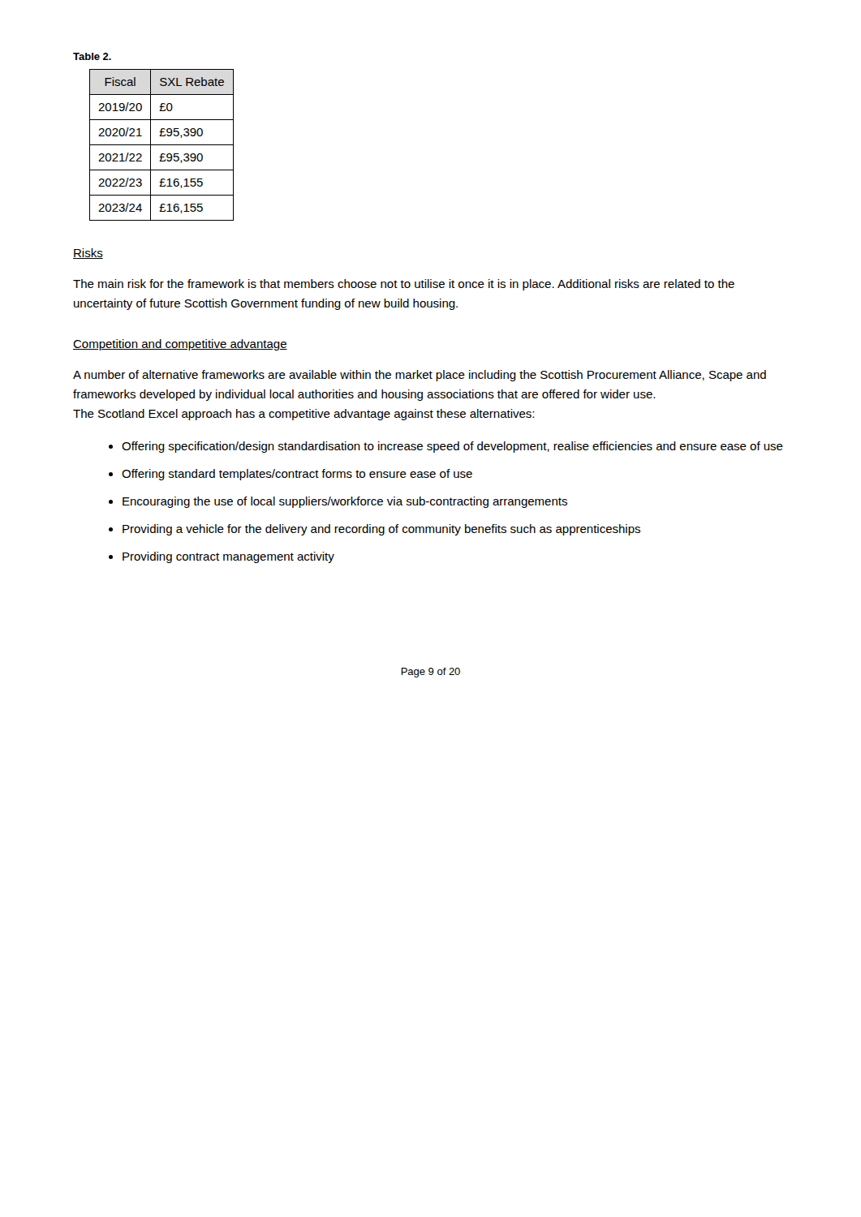Table 2.
| Fiscal | SXL Rebate |
| --- | --- |
| 2019/20 | £0 |
| 2020/21 | £95,390 |
| 2021/22 | £95,390 |
| 2022/23 | £16,155 |
| 2023/24 | £16,155 |
Risks
The main risk for the framework is that members choose not to utilise it once it is in place. Additional risks are related to the uncertainty of future Scottish Government funding of new build housing.
Competition and competitive advantage
A number of alternative frameworks are available within the market place including the Scottish Procurement Alliance, Scape and frameworks developed by individual local authorities and housing associations that are offered for wider use.
The Scotland Excel approach has a competitive advantage against these alternatives:
Offering specification/design standardisation to increase speed of development, realise efficiencies and ensure ease of use
Offering standard templates/contract forms to ensure ease of use
Encouraging the use of local suppliers/workforce via sub-contracting arrangements
Providing a vehicle for the delivery and recording of community benefits such as apprenticeships
Providing contract management activity
Page 9 of 20